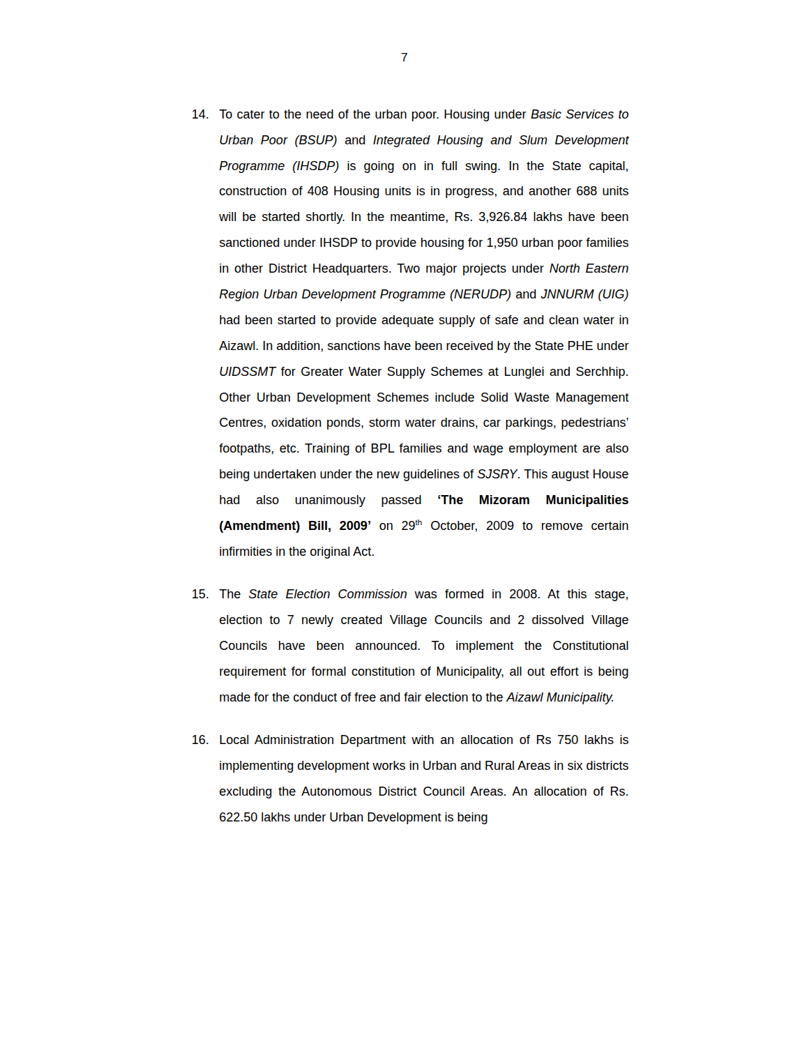7
14. To cater to the need of the urban poor. Housing under Basic Services to Urban Poor (BSUP) and Integrated Housing and Slum Development Programme (IHSDP) is going on in full swing. In the State capital, construction of 408 Housing units is in progress, and another 688 units will be started shortly. In the meantime, Rs. 3,926.84 lakhs have been sanctioned under IHSDP to provide housing for 1,950 urban poor families in other District Headquarters. Two major projects under North Eastern Region Urban Development Programme (NERUDP) and JNNURM (UIG) had been started to provide adequate supply of safe and clean water in Aizawl. In addition, sanctions have been received by the State PHE under UIDSSMT for Greater Water Supply Schemes at Lunglei and Serchhip. Other Urban Development Schemes include Solid Waste Management Centres, oxidation ponds, storm water drains, car parkings, pedestrians’ footpaths, etc. Training of BPL families and wage employment are also being undertaken under the new guidelines of SJSRY. This august House had also unanimously passed ‘The Mizoram Municipalities (Amendment) Bill, 2009’ on 29th October, 2009 to remove certain infirmities in the original Act.
15. The State Election Commission was formed in 2008. At this stage, election to 7 newly created Village Councils and 2 dissolved Village Councils have been announced. To implement the Constitutional requirement for formal constitution of Municipality, all out effort is being made for the conduct of free and fair election to the Aizawl Municipality.
16. Local Administration Department with an allocation of Rs 750 lakhs is implementing development works in Urban and Rural Areas in six districts excluding the Autonomous District Council Areas. An allocation of Rs. 622.50 lakhs under Urban Development is being